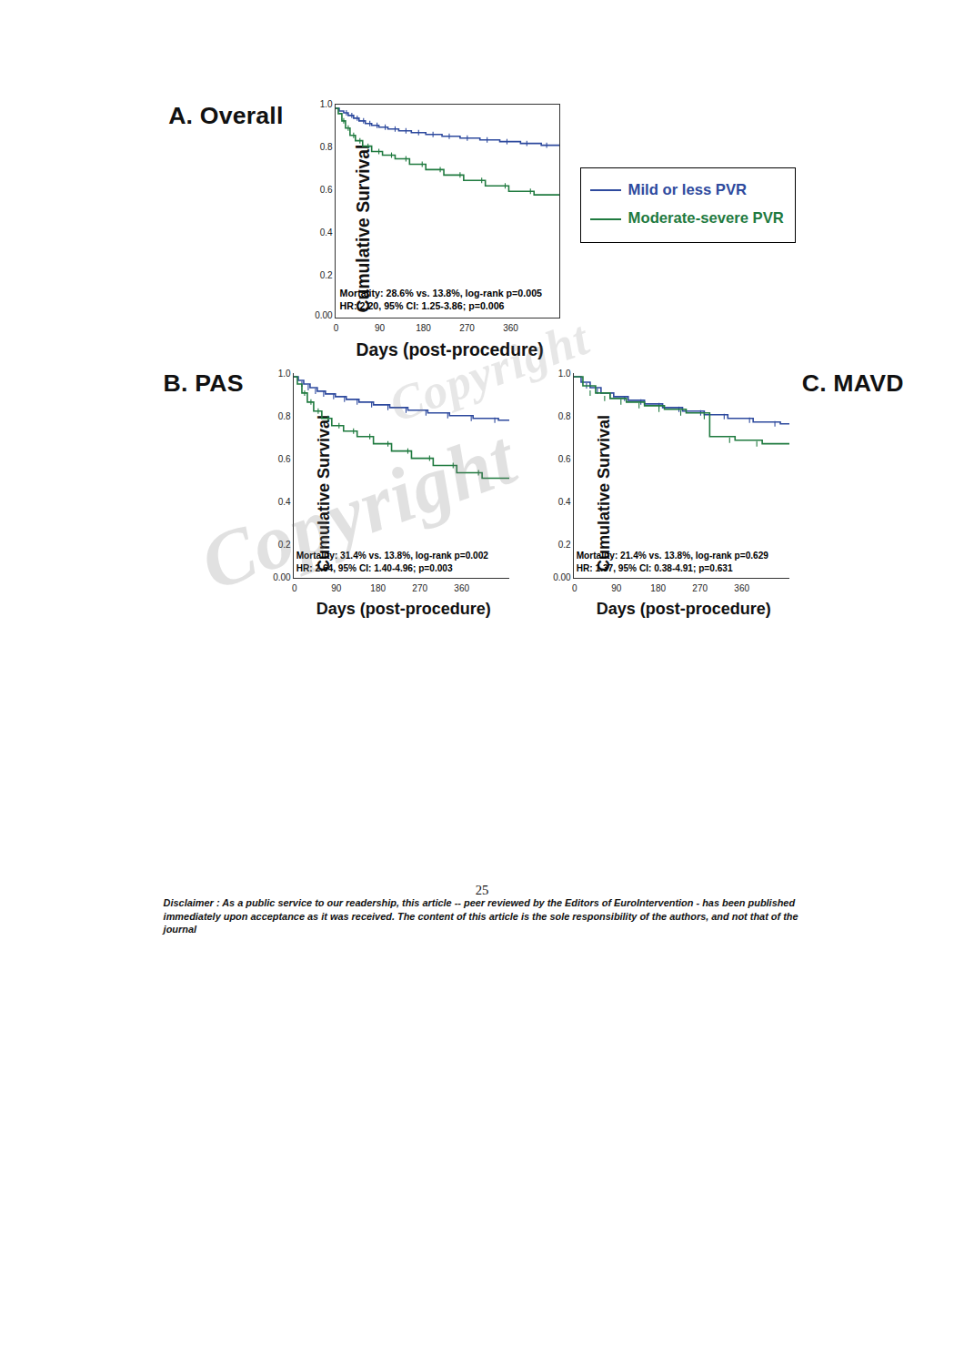A. Overall
Cumulative Survival
1.0
0.8
0.6
0.4
0.2
0.00
Mortality: 28.6% vs. 13.8%, log-rank p=0.005
HR: 2.20, 95% CI: 1.25-3.86; p=0.006
0
90
180
270
360
Days (post-procedure)
Mild or less PVR
Moderate-severe PVR
B. PAS
Cumulative Survival
1.0
0.8
0.6
0.4
0.2
0.00
Mortality: 31.4% vs. 13.8%, log-rank p=0.002
HR: 2.64, 95% CI: 1.40-4.96; p=0.003
0
90
180
270
360
Days (post-procedure)
C. MAVD
Cumulative Survival
1.0
0.8
0.6
0.4
0.2
0.00
Mortality: 21.4% vs. 13.8%, log-rank p=0.629
HR: 1.37, 95% CI: 0.38-4.91; p=0.631
0
90
180
270
360
Days (post-procedure)
Copyright
Copyright
25
Disclaimer : As a public service to our readership, this article -- peer reviewed by the Editors of EuroIntervention - has been published immediately upon acceptance as it was received. The content of this article is the sole responsibility of the authors, and not that of the journal